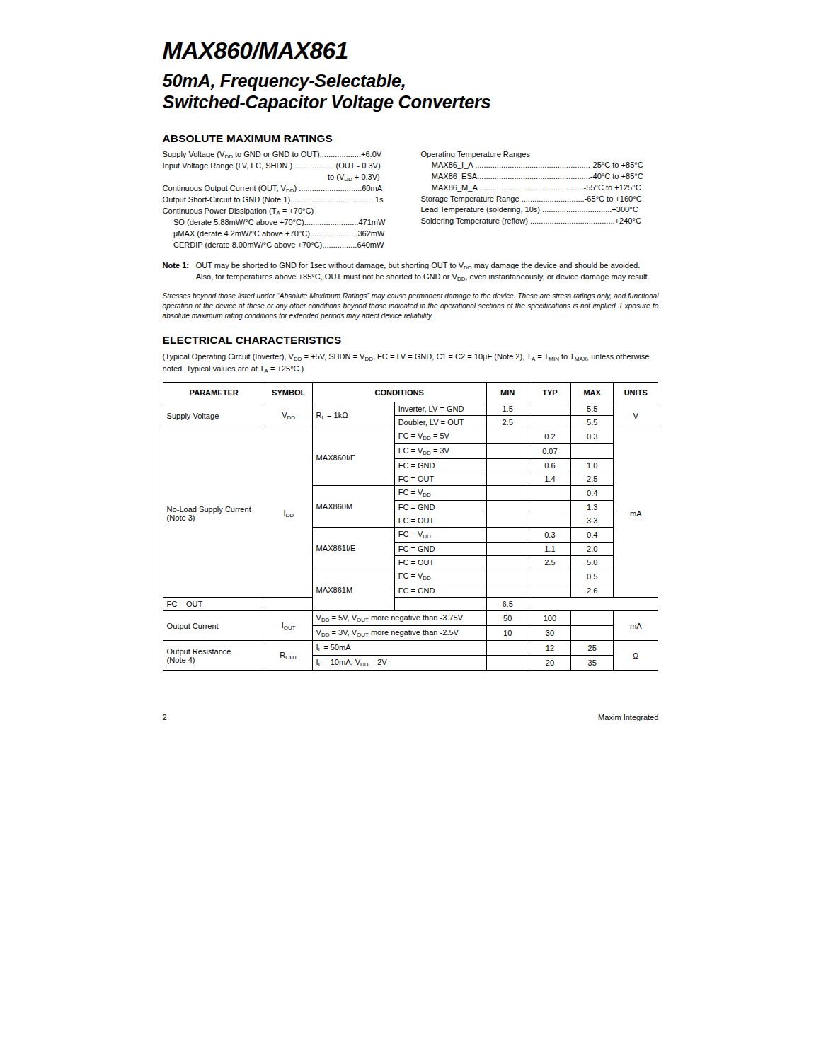MAX860/MAX861
50mA, Frequency-Selectable,
Switched-Capacitor Voltage Converters
ABSOLUTE MAXIMUM RATINGS
Supply Voltage (VDD to GND or GND to OUT)...................+6.0V
Input Voltage Range (LV, FC, SHDN ) ...................(OUT - 0.3V)
to (VDD + 0.3V) Continuous Output Current (OUT, VDD) .............................60mA
Output Short-Circuit to GND (Note 1).......................................1s
Continuous Power Dissipation (TA = +70°C)
SO (derate 5.88mW/°C above +70°C).........................471mW µMAX (derate 4.2mW/°C above +70°C)......................362mW CERDIP (derate 8.00mW/°C above +70°C)................640mW
Operating Temperature Ranges
MAX86_I_A .....................................................-25°C to +85°C MAX86_ESA....................................................-40°C to +85°C MAX86_M_A ................................................-55°C to +125°C Storage Temperature Range .............................-65°C to +160°C
Lead Temperature (soldering, 10s) ................................+300°C
Soldering Temperature (reflow) .......................................+240°C
Note 1:
OUT may be shorted to GND for 1sec without damage, but shorting OUT to VDD may damage the device and should be avoided. Also, for temperatures above +85°C, OUT must not be shorted to GND or VDD, even instantaneously, or device damage may result.
Stresses beyond those listed under “Absolute Maximum Ratings” may cause permanent damage to the device. These are stress ratings only, and functional operation of the device at these or any other conditions beyond those indicated in the operational sections of the specifications is not implied. Exposure to absolute maximum rating conditions for extended periods may affect device reliability.
ELECTRICAL CHARACTERISTICS
(Typical Operating Circuit (Inverter), VDD = +5V, SHDN = VDD, FC = LV = GND, C1 = C2 = 10µF (Note 2), TA = TMIN to TMAX, unless otherwise noted. Typical values are at TA = +25°C.)
| PARAMETER | SYMBOL | CONDITIONS | MIN | TYP | MAX | UNITS |
| --- | --- | --- | --- | --- | --- | --- |
| Supply Voltage | V DD | R L = 1kΩ | Inverter, LV = GND | 1.5 | | 5.5 | V |
| Doubler, LV = OUT | 2.5 | | 5.5 |
| No-Load Supply Current (Note 3) | I DD | MAX860I/E | FC = V DD = 5V | | 0.2 | 0.3 | mA |
| FC = V DD = 3V | | 0.07 | |
| FC = GND | | 0.6 | 1.0 |
| FC = OUT | | 1.4 | 2.5 |
| MAX860M | FC = V DD | | | 0.4 |
| FC = GND | | | 1.3 |
| FC = OUT | | | 3.3 |
| MAX861I/E | FC = V DD | | 0.3 | 0.4 |
| FC = GND | | 1.1 | 2.0 |
| FC = OUT | | 2.5 | 5.0 |
| MAX861M | FC = V DD | | | 0.5 |
| FC = GND | | | 2.6 |
| FC = OUT | | | 6.5 |
| Output Current | I OUT | V DD = 5V, V OUT more negative than -3.75V | 50 | 100 | | mA |
| V DD = 3V, V OUT more negative than -2.5V | 10 | 30 | |
| Output Resistance (Note 4) | R OUT | I L = 50mA | | 12 | 25 | Ω |
| I L = 10mA, V DD = 2V | | 20 | 35 |
2
Maxim Integrated